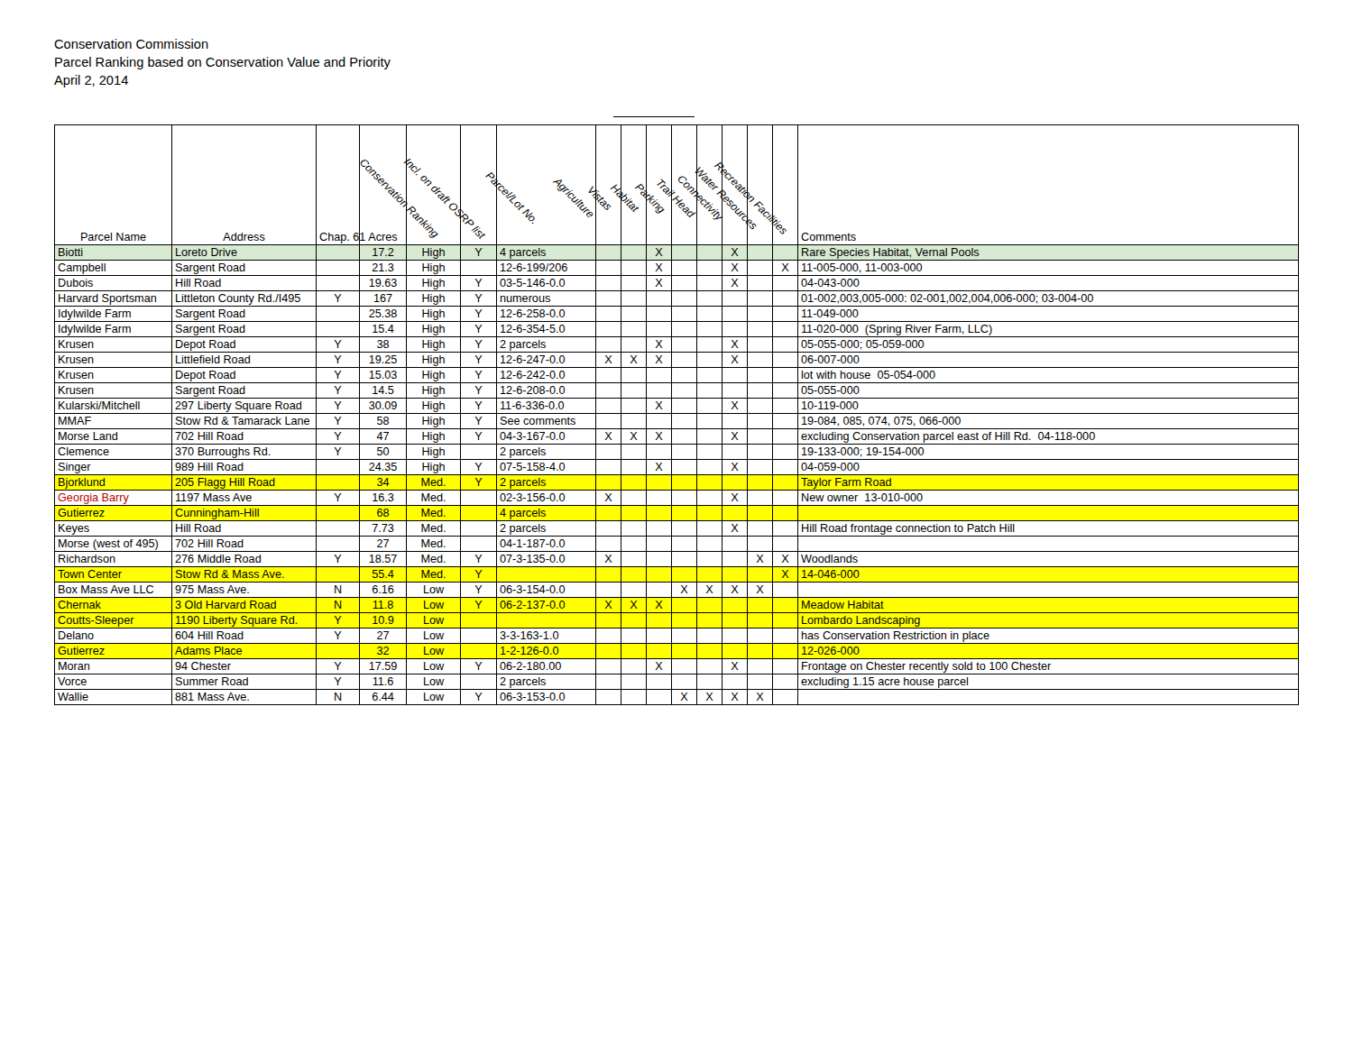Conservation Commission
Parcel Ranking based on Conservation Value and Priority
April 2, 2014
| Parcel Name | Address | Chap. 61 | Acres | Conservation Ranking | Incl. on draft OSRP list | Parcel/Lot No. | Agriculture | Vistas | Habitat | Parking | Trail Head | Connectivity | Water Resources | Recreation Facilities | Comments |
| --- | --- | --- | --- | --- | --- | --- | --- | --- | --- | --- | --- | --- | --- | --- | --- |
| Biotti | Loreto Drive | | 17.2 | High | Y | 4 parcels | | | X | | | X | | | Rare Species Habitat, Vernal Pools |
| Campbell | Sargent Road | | 21.3 | High | | 12-6-199/206 | | | X | | | X | | X | 11-005-000, 11-003-000 |
| Dubois | Hill Road | | 19.63 | High | Y | 03-5-146-0.0 | | | X | | | X | | | 04-043-000 |
| Harvard Sportsman | Littleton County Rd./I495 | Y | 167 | High | Y | numerous | | | | | | | | | 01-002,003,005-000: 02-001,002,004,006-000; 03-004-00 |
| Idylwilde Farm | Sargent Road | | 25.38 | High | Y | 12-6-258-0.0 | | | | | | | | | 11-049-000 |
| Idylwilde Farm | Sargent Road | | 15.4 | High | Y | 12-6-354-5.0 | | | | | | | | | 11-020-000 (Spring River Farm, LLC) |
| Krusen | Depot Road | Y | 38 | High | Y | 2 parcels | | | X | | | X | | | 05-055-000; 05-059-000 |
| Krusen | Littlefield Road | Y | 19.25 | High | Y | 12-6-247-0.0 | X | X | X | | | X | | | 06-007-000 |
| Krusen | Depot Road | Y | 15.03 | High | Y | 12-6-242-0.0 | | | | | | | | | lot with house 05-054-000 |
| Krusen | Sargent Road | Y | 14.5 | High | Y | 12-6-208-0.0 | | | | | | | | | 05-055-000 |
| Kularski/Mitchell | 297 Liberty Square Road | Y | 30.09 | High | Y | 11-6-336-0.0 | | | X | | | X | | | 10-119-000 |
| MMAF | Stow Rd & Tamarack Lane | Y | 58 | High | Y | See comments | | | | | | | | | 19-084, 085, 074, 075, 066-000 |
| Morse Land | 702 Hill Road | Y | 47 | High | Y | 04-3-167-0.0 | X | X | X | | | X | | | excluding Conservation parcel east of Hill Rd. 04-118-000 |
| Clemence | 370 Burroughs Rd. | Y | 50 | High | | 2 parcels | | | | | | | | | 19-133-000; 19-154-000 |
| Singer | 989 Hill Road | | 24.35 | High | Y | 07-5-158-4.0 | | | X | | | X | | | 04-059-000 |
| Bjorklund | 205 Flagg Hill Road | | 34 | Med. | Y | 2 parcels | | | | | | | | | Taylor Farm Road |
| Georgia Barry | 1197 Mass Ave | Y | 16.3 | Med. | | 02-3-156-0.0 | X | | | | | X | | | New owner 13-010-000 |
| Gutierrez | Cunningham-Hill | | 68 | Med. | | 4 parcels | | | | | | | | | |
| Keyes | Hill Road | | 7.73 | Med. | | 2 parcels | | | | | | X | | | Hill Road frontage connection to Patch Hill |
| Morse (west of 495) | 702 Hill Road | | 27 | Med. | | 04-1-187-0.0 | | | | | | | | | |
| Richardson | 276 Middle Road | Y | 18.57 | Med. | Y | 07-3-135-0.0 | X | | | | | | X | X | Woodlands |
| Town Center | Stow Rd & Mass Ave. | | 55.4 | Med. | Y | | | | | | | | | X | 14-046-000 |
| Box Mass Ave LLC | 975 Mass Ave. | N | 6.16 | Low | Y | 06-3-154-0.0 | | | | X | X | X | X | | |
| Chernak | 3 Old Harvard Road | N | 11.8 | Low | Y | 06-2-137-0.0 | X | X | X | | | | | | Meadow Habitat |
| Coutts-Sleeper | 1190 Liberty Square Rd. | Y | 10.9 | Low | | | | | | | | | | | Lombardo Landscaping |
| Delano | 604 Hill Road | Y | 27 | Low | | 3-3-163-1.0 | | | | | | | | | has Conservation Restriction in place |
| Gutierrez | Adams Place | | 32 | Low | | 1-2-126-0.0 | | | | | | | | | 12-026-000 |
| Moran | 94 Chester | Y | 17.59 | Low | Y | 06-2-180.00 | | | X | | | X | | | Frontage on Chester recently sold to 100 Chester |
| Vorce | Summer Road | Y | 11.6 | Low | | 2 parcels | | | | | | | | | excluding 1.15 acre house parcel |
| Wallie | 881 Mass Ave. | N | 6.44 | Low | Y | 06-3-153-0.0 | | | | X | X | X | X | | |